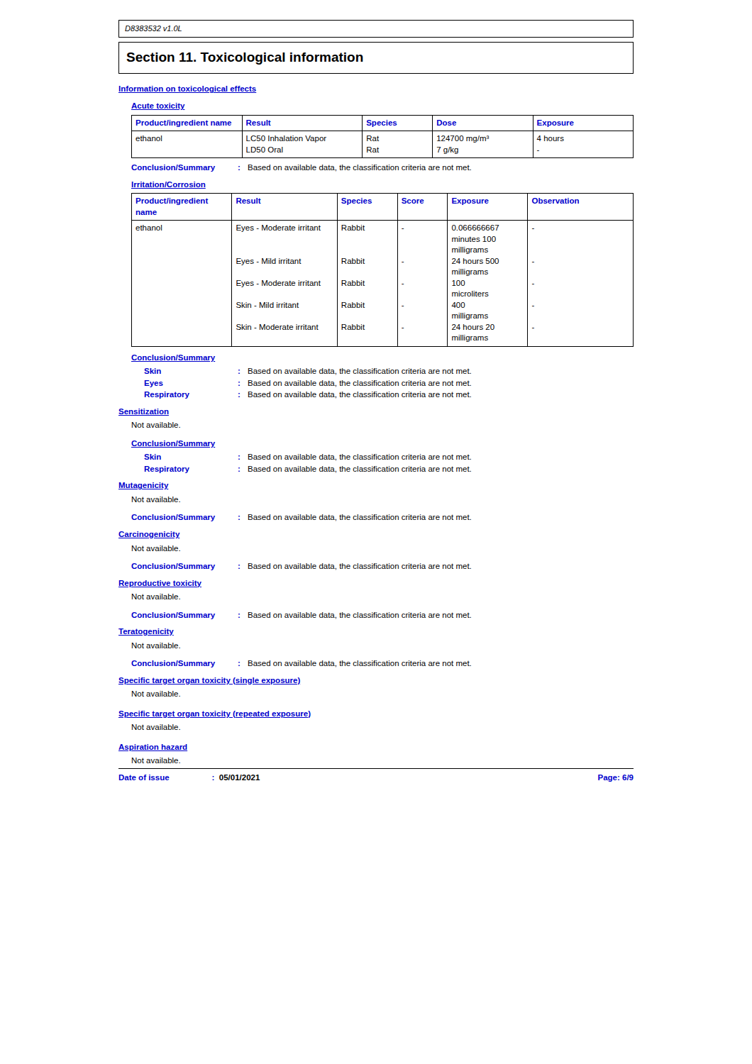D8383532 v1.0L
Section 11. Toxicological information
Information on toxicological effects
Acute toxicity
| Product/ingredient name | Result | Species | Dose | Exposure |
| --- | --- | --- | --- | --- |
| ethanol | LC50 Inhalation Vapor LD50 Oral | Rat Rat | 124700 mg/m³ 7 g/kg | 4 hours - |
Conclusion/Summary
:
Based on available data, the classification criteria are not met.
Irritation/Corrosion
| Product/ingredient name | Result | Species | Score | Exposure | Observation |
| --- | --- | --- | --- | --- | --- |
| ethanol | Eyes - Moderate irritant Eyes - Mild irritant Eyes - Moderate irritant Skin - Mild irritant Skin - Moderate irritant | Rabbit Rabbit Rabbit Rabbit Rabbit | - - - - - | 0.066666667 minutes 100 milligrams 24 hours 500 milligrams 100 microliters 400 milligrams 24 hours 20 milligrams | - - - - - |
Conclusion/Summary
Skin
:
Based on available data, the classification criteria are not met.
Eyes
:
Based on available data, the classification criteria are not met.
Respiratory
:
Based on available data, the classification criteria are not met.
Sensitization
Not available.
Conclusion/Summary
Skin
:
Based on available data, the classification criteria are not met.
Respiratory
:
Based on available data, the classification criteria are not met.
Mutagenicity
Not available.
Conclusion/Summary
:
Based on available data, the classification criteria are not met.
Carcinogenicity
Not available.
Conclusion/Summary
:
Based on available data, the classification criteria are not met.
Reproductive toxicity
Not available.
Conclusion/Summary
:
Based on available data, the classification criteria are not met.
Teratogenicity
Not available.
Conclusion/Summary
:
Based on available data, the classification criteria are not met.
Specific target organ toxicity (single exposure)
Not available.
Specific target organ toxicity (repeated exposure)
Not available.
Aspiration hazard
Not available.
Date of issue
: 05/01/2021
Page: 6/9